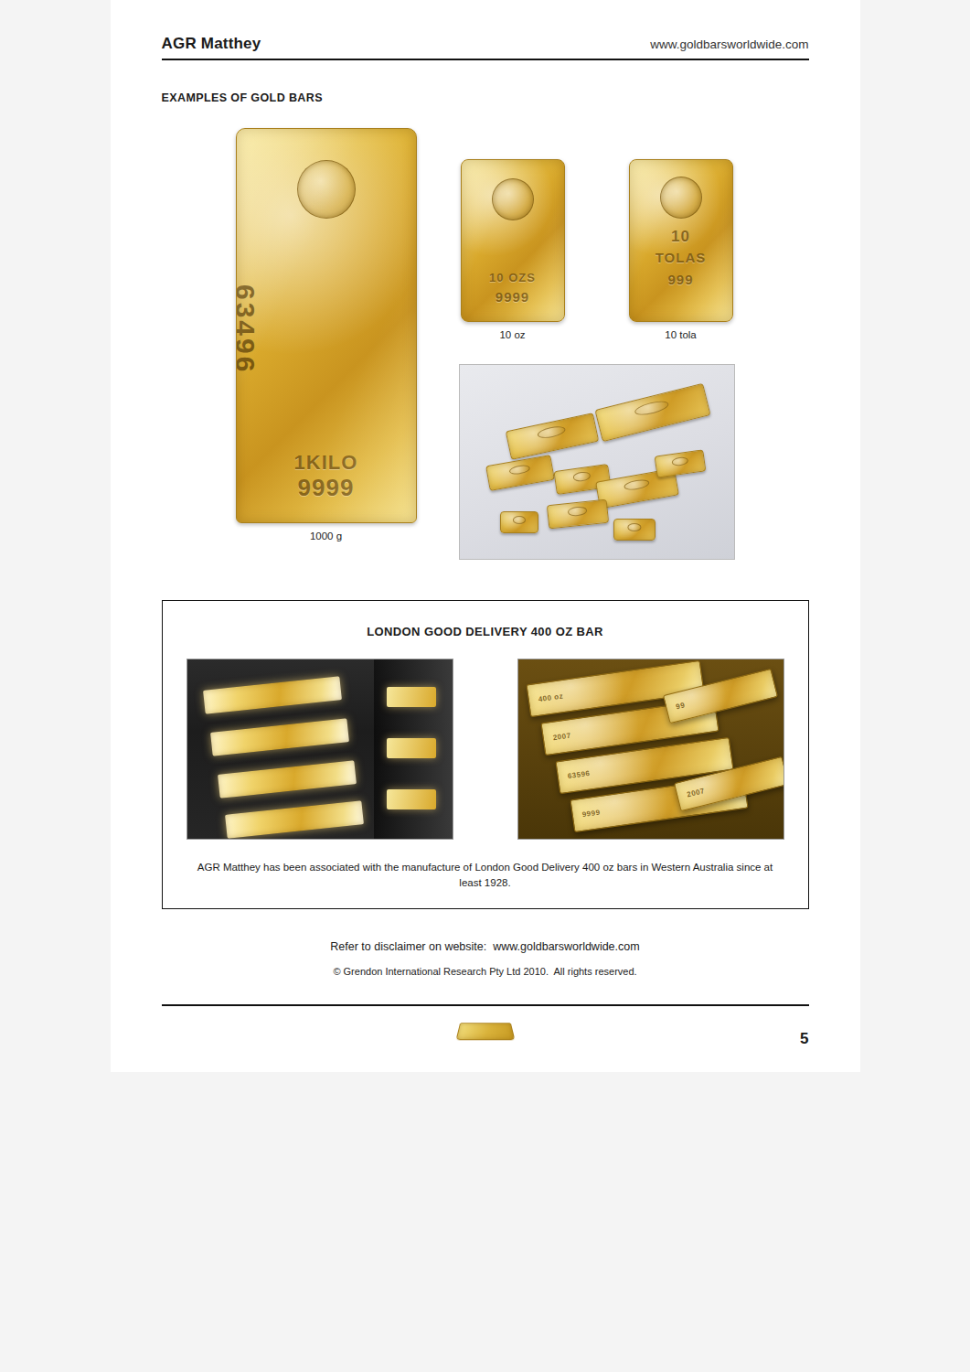AGR Matthey
www.goldbarsworldwide.com
EXAMPLES OF GOLD BARS
63496 1KILO 9999
1000 g
10 OZS 9999
10 oz
10 TOLAS 999
10 tola
LONDON GOOD DELIVERY 400 OZ BAR
400 oz 2007 63596 9999 99 2007
AGR Matthey has been associated with the manufacture of London Good Delivery 400 oz bars in Western Australia since at least 1928.
Refer to disclaimer on website: www.goldbarsworldwide.com
© Grendon International Research Pty Ltd 2010. All rights reserved.
5